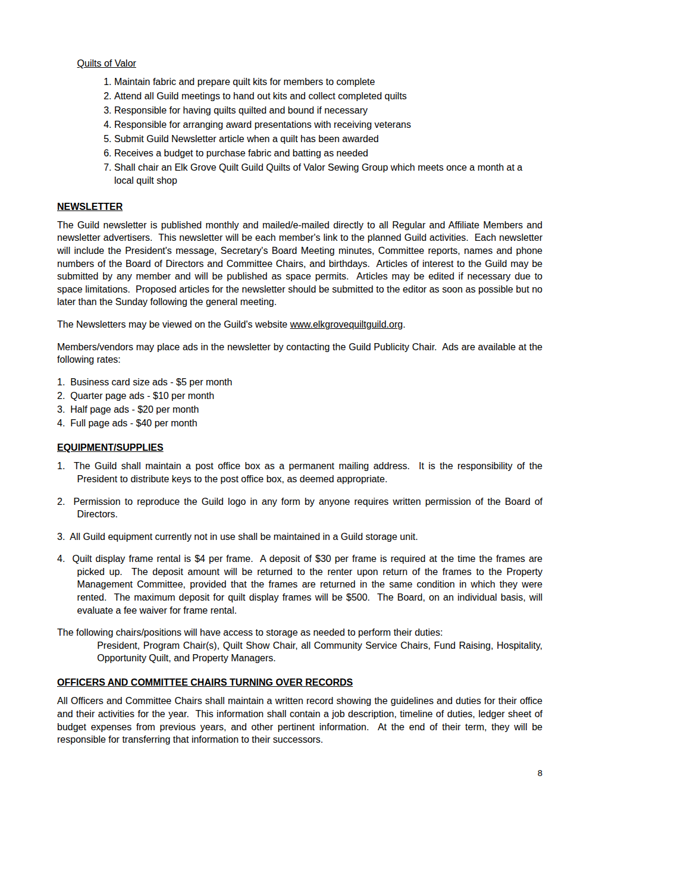Quilts of Valor
Maintain fabric and prepare quilt kits for members to complete
Attend all Guild meetings to hand out kits and collect completed quilts
Responsible for having quilts quilted and bound if necessary
Responsible for arranging award presentations with receiving veterans
Submit Guild Newsletter article when a quilt has been awarded
Receives a budget to purchase fabric and batting as needed
Shall chair an Elk Grove Quilt Guild Quilts of Valor Sewing Group which meets once a month at a local quilt shop
NEWSLETTER
The Guild newsletter is published monthly and mailed/e-mailed directly to all Regular and Affiliate Members and newsletter advertisers. This newsletter will be each member's link to the planned Guild activities. Each newsletter will include the President's message, Secretary's Board Meeting minutes, Committee reports, names and phone numbers of the Board of Directors and Committee Chairs, and birthdays. Articles of interest to the Guild may be submitted by any member and will be published as space permits. Articles may be edited if necessary due to space limitations. Proposed articles for the newsletter should be submitted to the editor as soon as possible but no later than the Sunday following the general meeting.
The Newsletters may be viewed on the Guild's website www.elkgrovequiltguild.org.
Members/vendors may place ads in the newsletter by contacting the Guild Publicity Chair. Ads are available at the following rates:
1. Business card size ads - $5 per month
2. Quarter page ads - $10 per month
3. Half page ads - $20 per month
4. Full page ads - $40 per month
EQUIPMENT/SUPPLIES
1. The Guild shall maintain a post office box as a permanent mailing address. It is the responsibility of the President to distribute keys to the post office box, as deemed appropriate.
2. Permission to reproduce the Guild logo in any form by anyone requires written permission of the Board of Directors.
3. All Guild equipment currently not in use shall be maintained in a Guild storage unit.
4. Quilt display frame rental is $4 per frame. A deposit of $30 per frame is required at the time the frames are picked up. The deposit amount will be returned to the renter upon return of the frames to the Property Management Committee, provided that the frames are returned in the same condition in which they were rented. The maximum deposit for quilt display frames will be $500. The Board, on an individual basis, will evaluate a fee waiver for frame rental.
The following chairs/positions will have access to storage as needed to perform their duties:President, Program Chair(s), Quilt Show Chair, all Community Service Chairs, Fund Raising, Hospitality, Opportunity Quilt, and Property Managers.
OFFICERS AND COMMITTEE CHAIRS TURNING OVER RECORDS
All Officers and Committee Chairs shall maintain a written record showing the guidelines and duties for their office and their activities for the year. This information shall contain a job description, timeline of duties, ledger sheet of budget expenses from previous years, and other pertinent information. At the end of their term, they will be responsible for transferring that information to their successors.
8